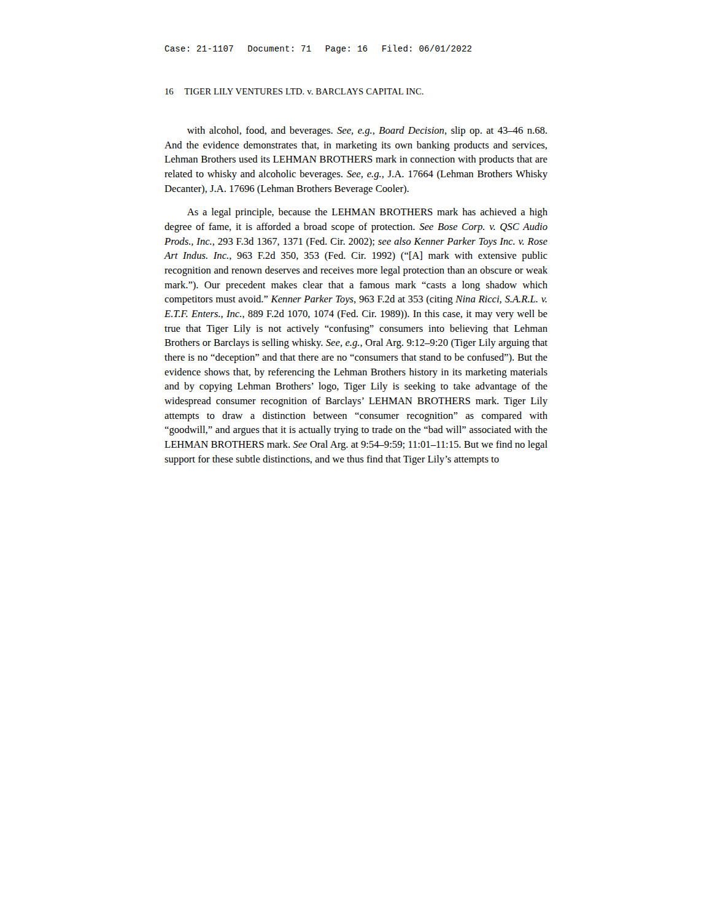Case: 21-1107 Document: 71 Page: 16 Filed: 06/01/2022
16 TIGER LILY VENTURES LTD. v. BARCLAYS CAPITAL INC.
with alcohol, food, and beverages. See, e.g., Board Decision, slip op. at 43–46 n.68. And the evidence demonstrates that, in marketing its own banking products and services, Lehman Brothers used its LEHMAN BROTHERS mark in connection with products that are related to whisky and alcoholic beverages. See, e.g., J.A. 17664 (Lehman Brothers Whisky Decanter), J.A. 17696 (Lehman Brothers Beverage Cooler).
As a legal principle, because the LEHMAN BROTHERS mark has achieved a high degree of fame, it is afforded a broad scope of protection. See Bose Corp. v. QSC Audio Prods., Inc., 293 F.3d 1367, 1371 (Fed. Cir. 2002); see also Kenner Parker Toys Inc. v. Rose Art Indus. Inc., 963 F.2d 350, 353 (Fed. Cir. 1992) (“[A] mark with extensive public recognition and renown deserves and receives more legal protection than an obscure or weak mark.”). Our precedent makes clear that a famous mark “casts a long shadow which competitors must avoid.” Kenner Parker Toys, 963 F.2d at 353 (citing Nina Ricci, S.A.R.L. v. E.T.F. Enters., Inc., 889 F.2d 1070, 1074 (Fed. Cir. 1989)). In this case, it may very well be true that Tiger Lily is not actively “confusing” consumers into believing that Lehman Brothers or Barclays is selling whisky. See, e.g., Oral Arg. 9:12–9:20 (Tiger Lily arguing that there is no “deception” and that there are no “consumers that stand to be confused”). But the evidence shows that, by referencing the Lehman Brothers history in its marketing materials and by copying Lehman Brothers’ logo, Tiger Lily is seeking to take advantage of the widespread consumer recognition of Barclays’ LEHMAN BROTHERS mark. Tiger Lily attempts to draw a distinction between “consumer recognition” as compared with “goodwill,” and argues that it is actually trying to trade on the “bad will” associated with the LEHMAN BROTHERS mark. See Oral Arg. at 9:54–9:59; 11:01–11:15. But we find no legal support for these subtle distinctions, and we thus find that Tiger Lily’s attempts to